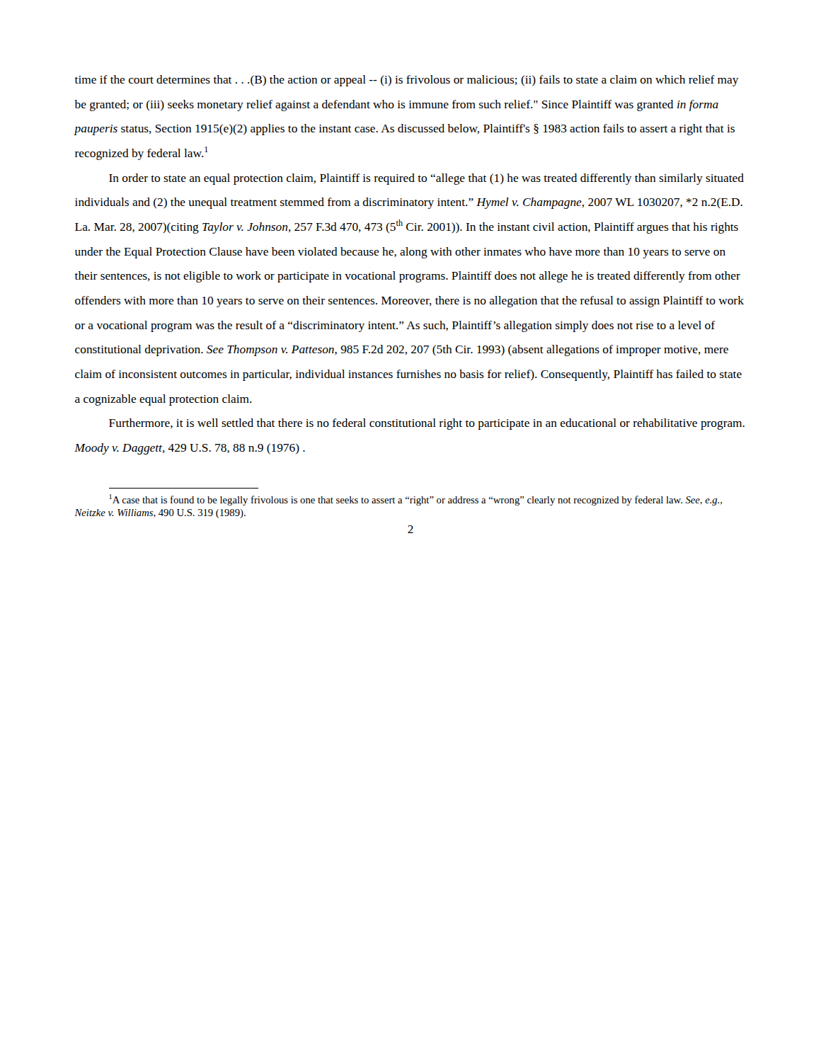time if the court determines that . . .(B) the action or appeal -- (i) is frivolous or malicious; (ii) fails to state a claim on which relief may be granted; or (iii) seeks monetary relief against a defendant who is immune from such relief." Since Plaintiff was granted in forma pauperis status, Section 1915(e)(2) applies to the instant case. As discussed below, Plaintiff's § 1983 action fails to assert a right that is recognized by federal law.1
In order to state an equal protection claim, Plaintiff is required to “allege that (1) he was treated differently than similarly situated individuals and (2) the unequal treatment stemmed from a discriminatory intent.” Hymel v. Champagne, 2007 WL 1030207, *2 n.2(E.D. La. Mar. 28, 2007)(citing Taylor v. Johnson, 257 F.3d 470, 473 (5th Cir. 2001)). In the instant civil action, Plaintiff argues that his rights under the Equal Protection Clause have been violated because he, along with other inmates who have more than 10 years to serve on their sentences, is not eligible to work or participate in vocational programs. Plaintiff does not allege he is treated differently from other offenders with more than 10 years to serve on their sentences. Moreover, there is no allegation that the refusal to assign Plaintiff to work or a vocational program was the result of a “discriminatory intent.” As such, Plaintiff’s allegation simply does not rise to a level of constitutional deprivation. See Thompson v. Patteson, 985 F.2d 202, 207 (5th Cir. 1993) (absent allegations of improper motive, mere claim of inconsistent outcomes in particular, individual instances furnishes no basis for relief). Consequently, Plaintiff has failed to state a cognizable equal protection claim.
Furthermore, it is well settled that there is no federal constitutional right to participate in an educational or rehabilitative program. Moody v. Daggett, 429 U.S. 78, 88 n.9 (1976) .
1A case that is found to be legally frivolous is one that seeks to assert a “right” or address a “wrong” clearly not recognized by federal law. See, e.g., Neitzke v. Williams, 490 U.S. 319 (1989).
2